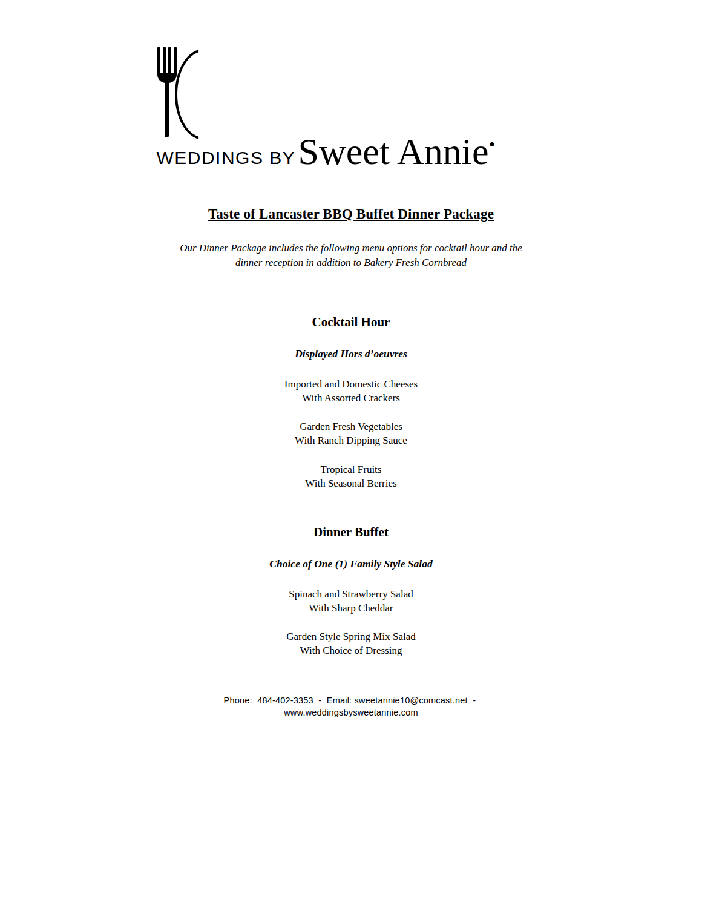WEDDINGS BY Sweet Annie•
Taste of Lancaster BBQ Buffet Dinner Package
Our Dinner Package includes the following menu options for cocktail hour and the dinner reception in addition to Bakery Fresh Cornbread
Cocktail Hour
Displayed Hors d’oeuvres
Imported and Domestic Cheeses
With Assorted Crackers
Garden Fresh Vegetables
With Ranch Dipping Sauce
Tropical Fruits
With Seasonal Berries
Dinner Buffet
Choice of One (1) Family Style Salad
Spinach and Strawberry Salad
With Sharp Cheddar
Garden Style Spring Mix Salad
With Choice of Dressing
Phone: 484-402-3353 - Email: sweetannie10@comcast.net - www.weddingsbysweetannie.com